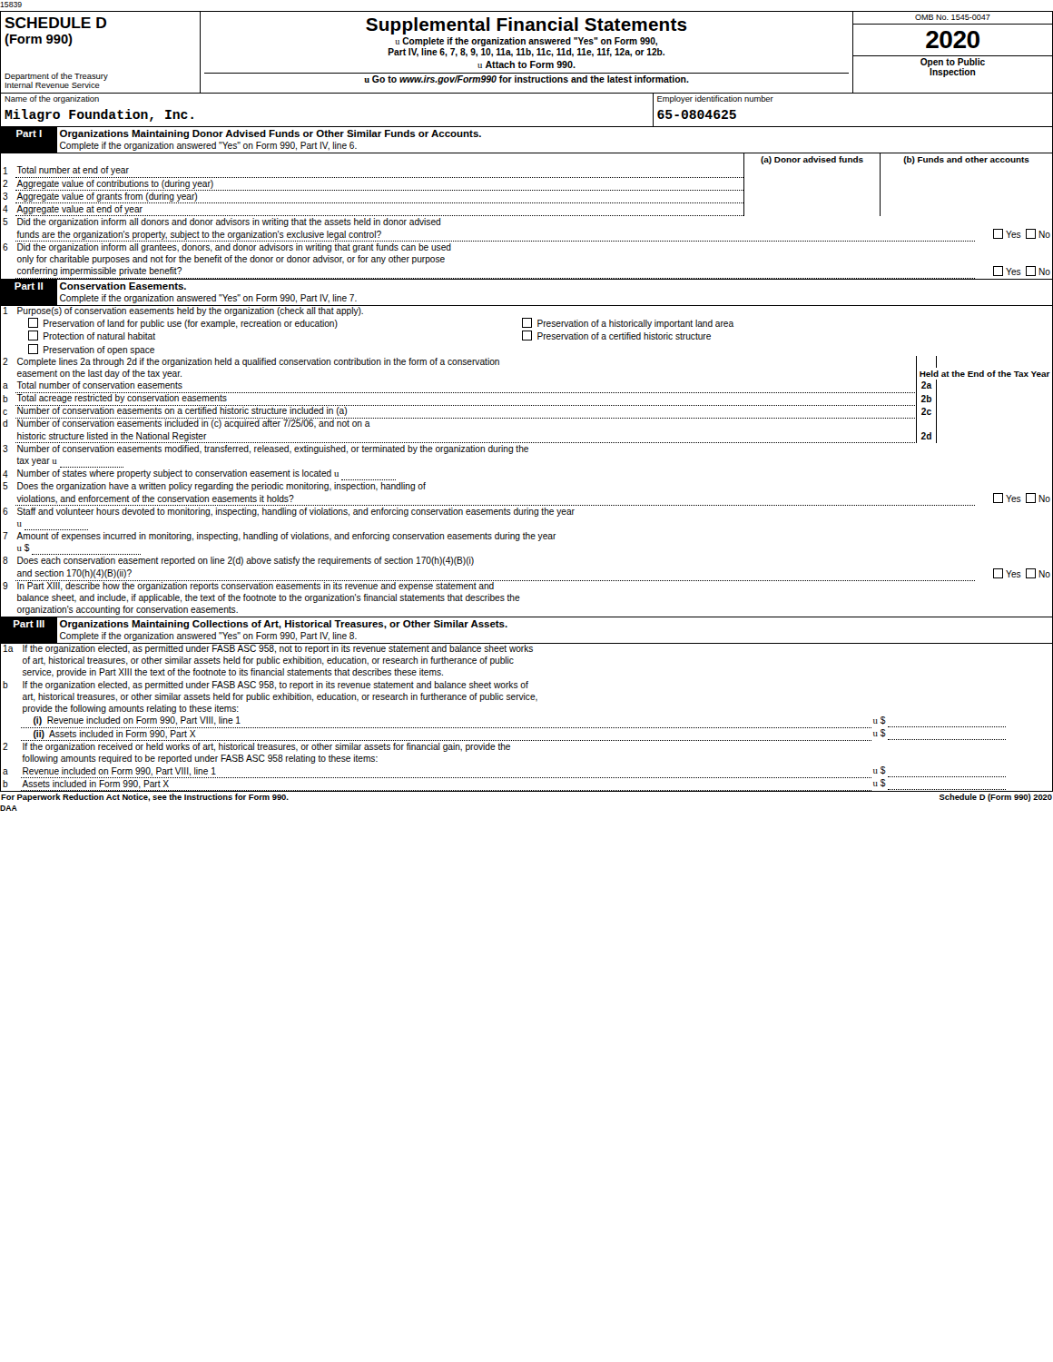15839
| SCHEDULE D (Form 990) Department of the Treasury Internal Revenue Service | Supplemental Financial Statements u Complete if the organization answered "Yes" on Form 990, Part IV, line 6, 7, 8, 9, 10, 11a, 11b, 11c, 11d, 11e, 11f, 12a, or 12b. u Attach to Form 990. u Go to www.irs.gov/Form990 for instructions and the latest information. | OMB No. 1545-0047 2020 Open to Public Inspection |
| Name of the organization Milagro Foundation, Inc. | Employer identification number 65-0804625 |
| Part I | Organizations Maintaining Donor Advised Funds or Other Similar Funds or Accounts. Complete if the organization answered "Yes" on Form 990, Part IV, line 6. |
| | | (a) Donor advised funds | (b) Funds and other accounts |
| 1 | Total number at end of year | | |
| 2 | Aggregate value of contributions to (during year) | | |
| 3 | Aggregate value of grants from (during year) | | |
| 4 | Aggregate value at end of year | | |
| 5 | Did the organization inform all donors and donor advisors in writing that the assets held in donor advised | |
| | funds are the organization's property, subject to the organization's exclusive legal control? | Yes No |
| 6 | Did the organization inform all grantees, donors, and donor advisors in writing that grant funds can be used | |
| | only for charitable purposes and not for the benefit of the donor or donor advisor, or for any other purpose | |
| | conferring impermissible private benefit? | Yes No |
| Part II | Conservation Easements. Complete if the organization answered "Yes" on Form 990, Part IV, line 7. |
| 1 | Purpose(s) of conservation easements held by the organization (check all that apply). |
| | Preservation of land for public use (for example, recreation or education) | Preservation of a historically important land area |
| | Protection of natural habitat | Preservation of a certified historic structure |
| | Preservation of open space | |
| 2 | Complete lines 2a through 2d if the organization held a qualified conservation contribution in the form of a conservation | | |
| | easement on the last day of the tax year. | Held at the End of the Tax Year |
| a | Total number of conservation easements | 2a | |
| b | Total acreage restricted by conservation easements | 2b | |
| c | Number of conservation easements on a certified historic structure included in (a) | 2c | |
| d | Number of conservation easements included in (c) acquired after 7/25/06, and not on a | | |
| | historic structure listed in the National Register | 2d | |
| 3 | Number of conservation easements modified, transferred, released, extinguished, or terminated by the organization during the |
| | tax year u |
| 4 | Number of states where property subject to conservation easement is located u |
| 5 | Does the organization have a written policy regarding the periodic monitoring, inspection, handling of | |
| | violations, and enforcement of the conservation easements it holds? | Yes No |
| 6 | Staff and volunteer hours devoted to monitoring, inspecting, handling of violations, and enforcing conservation easements during the year |
| | u |
| 7 | Amount of expenses incurred in monitoring, inspecting, handling of violations, and enforcing conservation easements during the year |
| | u $ |
| 8 | Does each conservation easement reported on line 2(d) above satisfy the requirements of section 170(h)(4)(B)(i) | |
| | and section 170(h)(4)(B)(ii)? | Yes No |
| 9 | In Part XIII, describe how the organization reports conservation easements in its revenue and expense statement and |
| | balance sheet, and include, if applicable, the text of the footnote to the organization's financial statements that describes the |
| | organization's accounting for conservation easements. |
| Part III | Organizations Maintaining Collections of Art, Historical Treasures, or Other Similar Assets. Complete if the organization answered "Yes" on Form 990, Part IV, line 8. |
| 1a | If the organization elected, as permitted under FASB ASC 958, not to report in its revenue statement and balance sheet works |
| | of art, historical treasures, or other similar assets held for public exhibition, education, or research in furtherance of public |
| | service, provide in Part XIII the text of the footnote to its financial statements that describes these items. |
| b | If the organization elected, as permitted under FASB ASC 958, to report in its revenue statement and balance sheet works of |
| | art, historical treasures, or other similar assets held for public exhibition, education, or research in furtherance of public service, |
| | provide the following amounts relating to these items: |
| | (i) Revenue included on Form 990, Part VIII, line 1 | u $ |
| | (ii) Assets included in Form 990, Part X | u $ |
| 2 | If the organization received or held works of art, historical treasures, or other similar assets for financial gain, provide the |
| | following amounts required to be reported under FASB ASC 958 relating to these items: |
| a | Revenue included on Form 990, Part VIII, line 1 | u $ |
| b | Assets included in Form 990, Part X | u $ |
| For Paperwork Reduction Act Notice, see the Instructions for Form 990. | Schedule D (Form 990) 2020 |
DAA